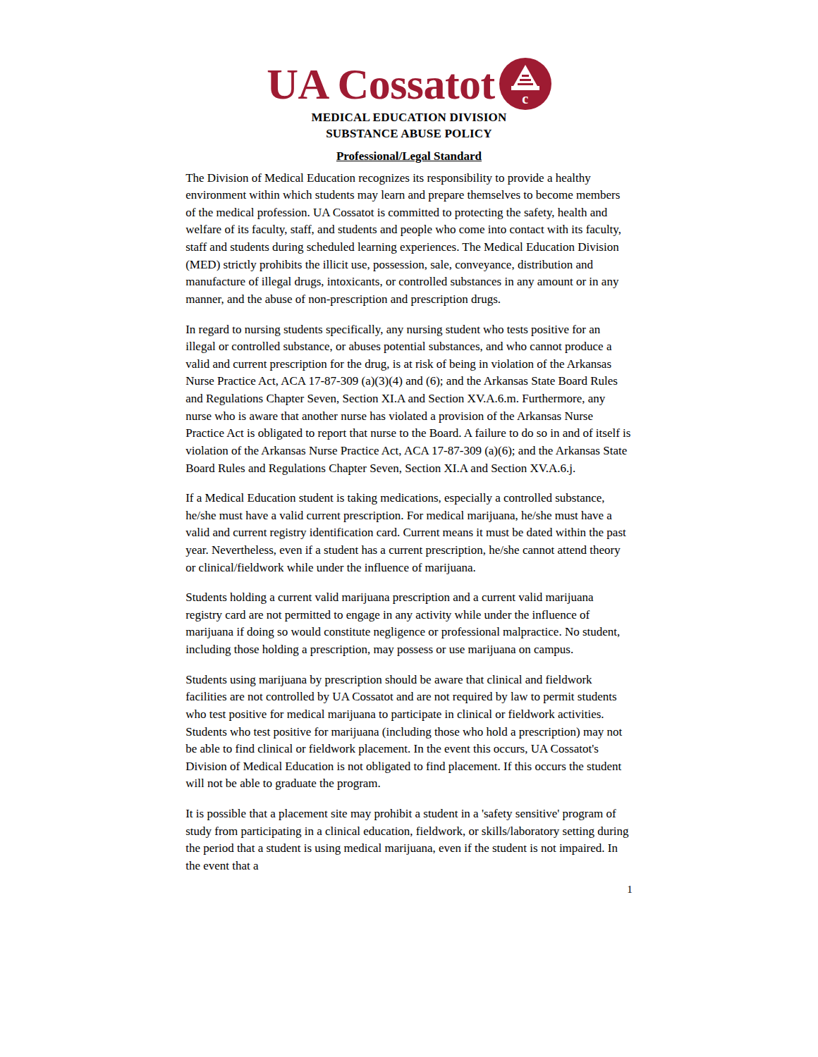UA Cossatot c
MEDICAL EDUCATION DIVISION
SUBSTANCE ABUSE POLICY
Professional/Legal Standard
The Division of Medical Education recognizes its responsibility to provide a healthy environment within which students may learn and prepare themselves to become members of the medical profession. UA Cossatot is committed to protecting the safety, health and welfare of its faculty, staff, and students and people who come into contact with its faculty, staff and students during scheduled learning experiences. The Medical Education Division (MED) strictly prohibits the illicit use, possession, sale, conveyance, distribution and manufacture of illegal drugs, intoxicants, or controlled substances in any amount or in any manner, and the abuse of non-prescription and prescription drugs.
In regard to nursing students specifically, any nursing student who tests positive for an illegal or controlled substance, or abuses potential substances, and who cannot produce a valid and current prescription for the drug, is at risk of being in violation of the Arkansas Nurse Practice Act, ACA 17-87-309 (a)(3)(4) and (6); and the Arkansas State Board Rules and Regulations Chapter Seven, Section XI.A and Section XV.A.6.m. Furthermore, any nurse who is aware that another nurse has violated a provision of the Arkansas Nurse Practice Act is obligated to report that nurse to the Board. A failure to do so in and of itself is violation of the Arkansas Nurse Practice Act, ACA 17-87-309 (a)(6); and the Arkansas State Board Rules and Regulations Chapter Seven, Section XI.A and Section XV.A.6.j.
If a Medical Education student is taking medications, especially a controlled substance, he/she must have a valid current prescription. For medical marijuana, he/she must have a valid and current registry identification card. Current means it must be dated within the past year. Nevertheless, even if a student has a current prescription, he/she cannot attend theory or clinical/fieldwork while under the influence of marijuana.
Students holding a current valid marijuana prescription and a current valid marijuana registry card are not permitted to engage in any activity while under the influence of marijuana if doing so would constitute negligence or professional malpractice. No student, including those holding a prescription, may possess or use marijuana on campus.
Students using marijuana by prescription should be aware that clinical and fieldwork facilities are not controlled by UA Cossatot and are not required by law to permit students who test positive for medical marijuana to participate in clinical or fieldwork activities. Students who test positive for marijuana (including those who hold a prescription) may not be able to find clinical or fieldwork placement. In the event this occurs, UA Cossatot's Division of Medical Education is not obligated to find placement. If this occurs the student will not be able to graduate the program.
It is possible that a placement site may prohibit a student in a 'safety sensitive' program of study from participating in a clinical education, fieldwork, or skills/laboratory setting during the period that a student is using medical marijuana, even if the student is not impaired. In the event that a
1